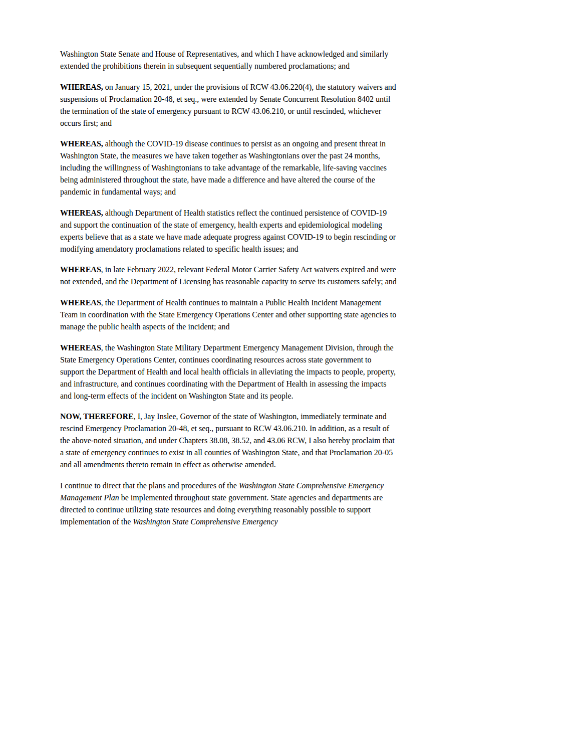Washington State Senate and House of Representatives, and which I have acknowledged and similarly extended the prohibitions therein in subsequent sequentially numbered proclamations; and
WHEREAS, on January 15, 2021, under the provisions of RCW 43.06.220(4), the statutory waivers and suspensions of Proclamation 20-48, et seq., were extended by Senate Concurrent Resolution 8402 until the termination of the state of emergency pursuant to RCW 43.06.210, or until rescinded, whichever occurs first; and
WHEREAS, although the COVID-19 disease continues to persist as an ongoing and present threat in Washington State, the measures we have taken together as Washingtonians over the past 24 months, including the willingness of Washingtonians to take advantage of the remarkable, life-saving vaccines being administered throughout the state, have made a difference and have altered the course of the pandemic in fundamental ways; and
WHEREAS, although Department of Health statistics reflect the continued persistence of COVID-19 and support the continuation of the state of emergency, health experts and epidemiological modeling experts believe that as a state we have made adequate progress against COVID-19 to begin rescinding or modifying amendatory proclamations related to specific health issues; and
WHEREAS, in late February 2022, relevant Federal Motor Carrier Safety Act waivers expired and were not extended, and the Department of Licensing has reasonable capacity to serve its customers safely; and
WHEREAS, the Department of Health continues to maintain a Public Health Incident Management Team in coordination with the State Emergency Operations Center and other supporting state agencies to manage the public health aspects of the incident; and
WHEREAS, the Washington State Military Department Emergency Management Division, through the State Emergency Operations Center, continues coordinating resources across state government to support the Department of Health and local health officials in alleviating the impacts to people, property, and infrastructure, and continues coordinating with the Department of Health in assessing the impacts and long-term effects of the incident on Washington State and its people.
NOW, THEREFORE, I, Jay Inslee, Governor of the state of Washington, immediately terminate and rescind Emergency Proclamation 20-48, et seq., pursuant to RCW 43.06.210. In addition, as a result of the above-noted situation, and under Chapters 38.08, 38.52, and 43.06 RCW, I also hereby proclaim that a state of emergency continues to exist in all counties of Washington State, and that Proclamation 20-05 and all amendments thereto remain in effect as otherwise amended.
I continue to direct that the plans and procedures of the Washington State Comprehensive Emergency Management Plan be implemented throughout state government. State agencies and departments are directed to continue utilizing state resources and doing everything reasonably possible to support implementation of the Washington State Comprehensive Emergency